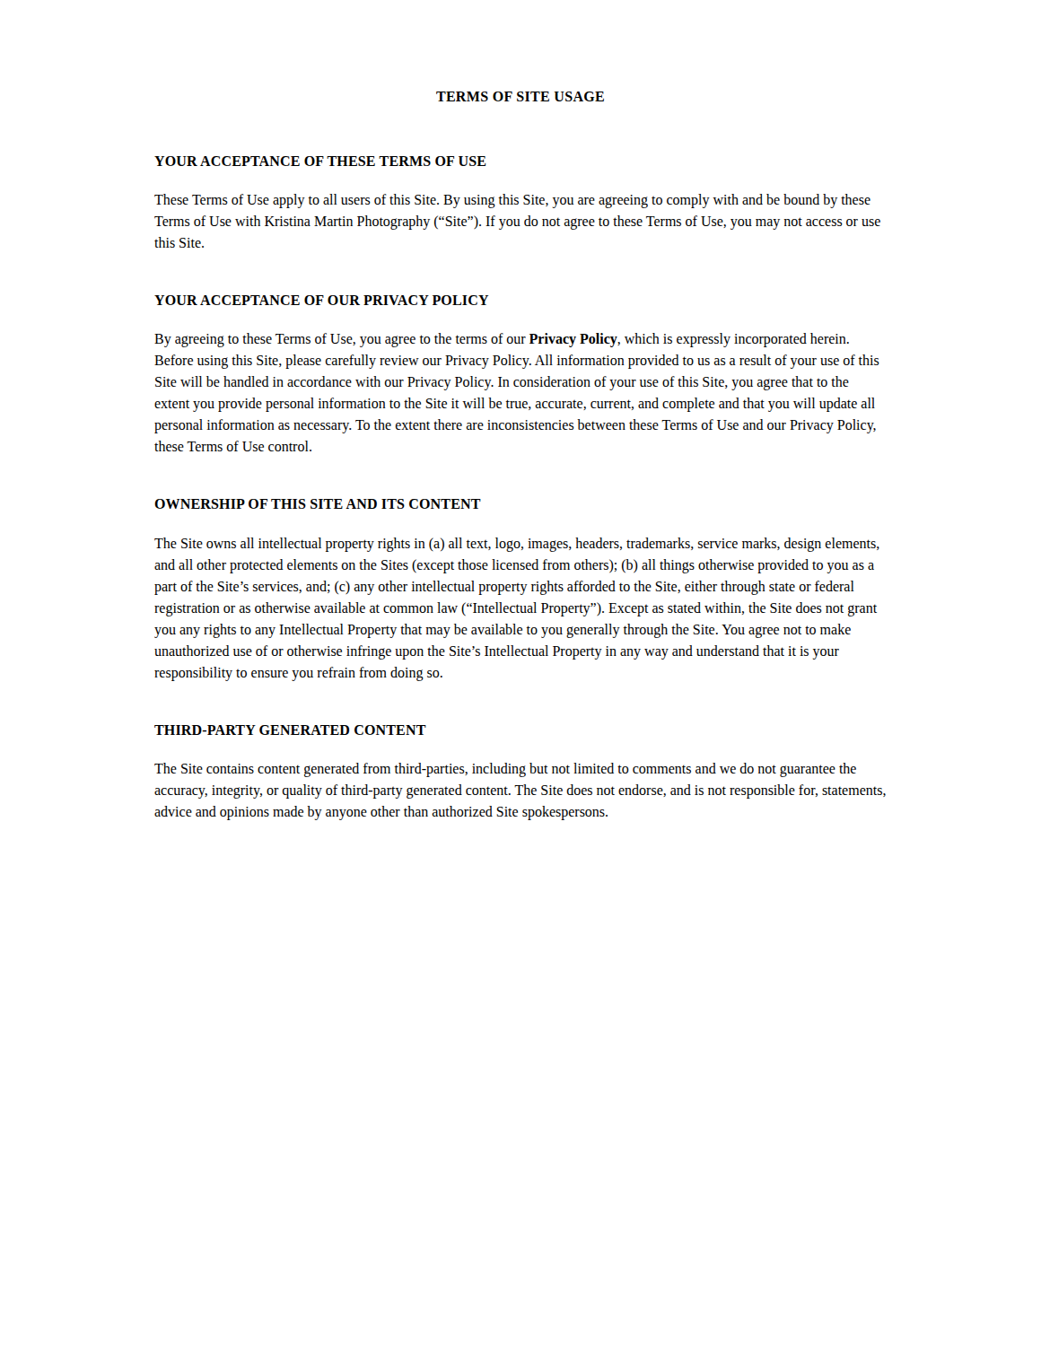Terms of Site Usage
Your Acceptance of These Terms of Use
These Terms of Use apply to all users of this Site. By using this Site, you are agreeing to comply with and be bound by these Terms of Use with Kristina Martin Photography (“Site”). If you do not agree to these Terms of Use, you may not access or use this Site.
Your Acceptance of Our Privacy Policy
By agreeing to these Terms of Use, you agree to the terms of our Privacy Policy, which is expressly incorporated herein. Before using this Site, please carefully review our Privacy Policy. All information provided to us as a result of your use of this Site will be handled in accordance with our Privacy Policy. In consideration of your use of this Site, you agree that to the extent you provide personal information to the Site it will be true, accurate, current, and complete and that you will update all personal information as necessary. To the extent there are inconsistencies between these Terms of Use and our Privacy Policy, these Terms of Use control.
Ownership of This Site and Its Content
The Site owns all intellectual property rights in (a) all text, logo, images, headers, trademarks, service marks, design elements, and all other protected elements on the Sites (except those licensed from others); (b) all things otherwise provided to you as a part of the Site’s services, and; (c) any other intellectual property rights afforded to the Site, either through state or federal registration or as otherwise available at common law (“Intellectual Property”). Except as stated within, the Site does not grant you any rights to any Intellectual Property that may be available to you generally through the Site. You agree not to make unauthorized use of or otherwise infringe upon the Site’s Intellectual Property in any way and understand that it is your responsibility to ensure you refrain from doing so.
Third-Party Generated Content
The Site contains content generated from third-parties, including but not limited to comments and we do not guarantee the accuracy, integrity, or quality of third-party generated content. The Site does not endorse, and is not responsible for, statements, advice and opinions made by anyone other than authorized Site spokespersons.